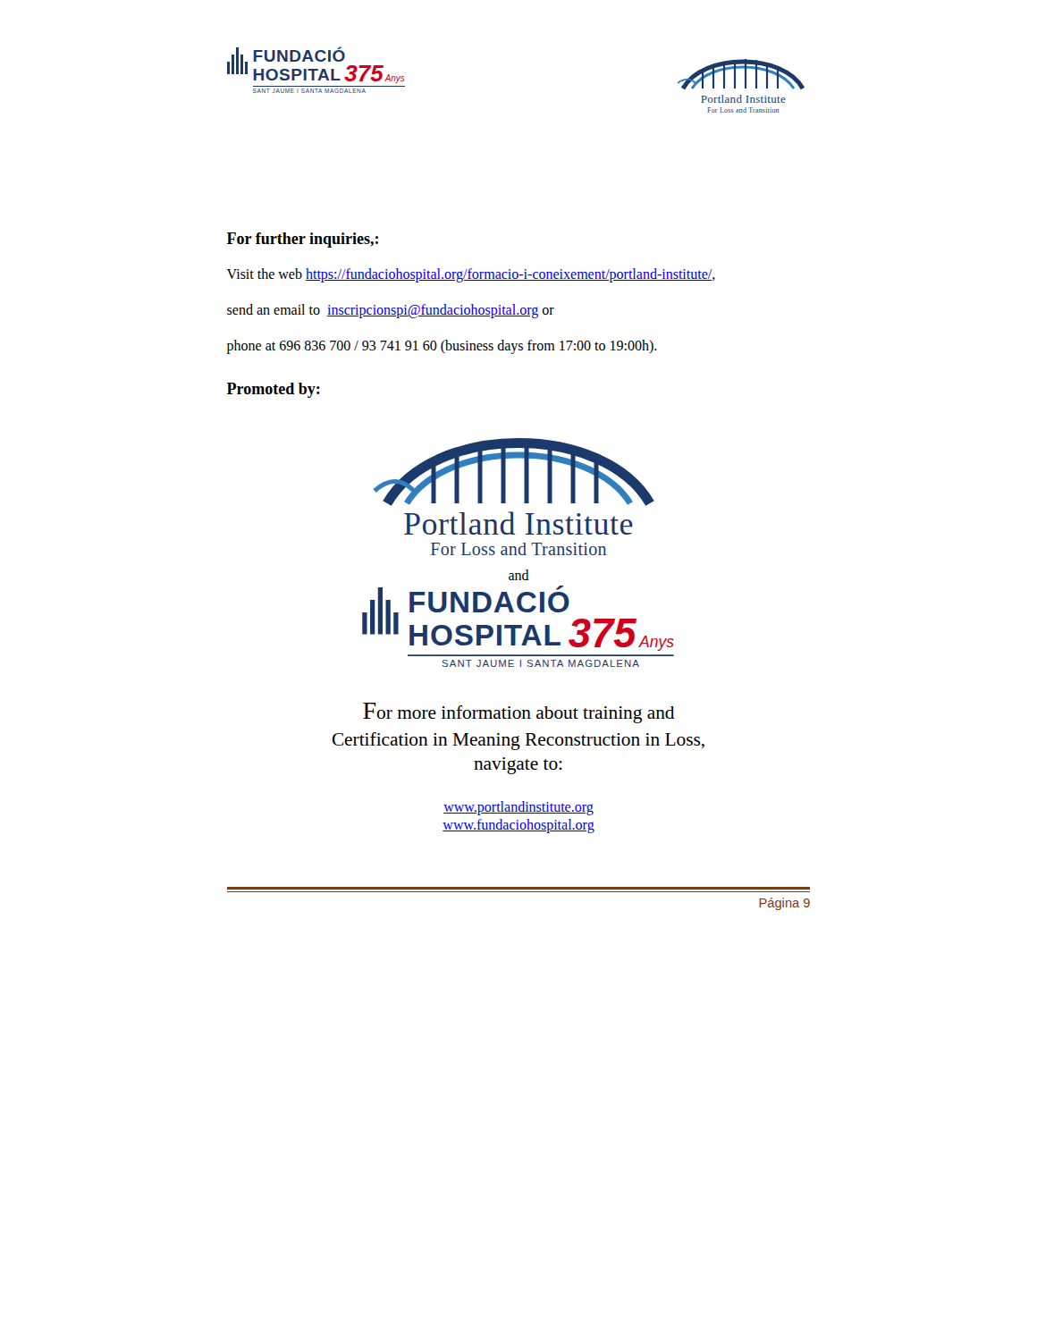FUNDACIÓ
HOSPITAL 375 Anys
SANT JAUME I SANTA MAGDALENA
Portland Institute
For Loss and Transition
For further inquiries,:
Visit the web https://fundaciohospital.org/formacio-i-coneixement/portland-institute/,
send an email to inscripcionspi@fundaciohospital.org or
phone at 696 836 700 / 93 741 91 60 (business days from 17:00 to 19:00h).
Promoted by:
Portland Institute
For Loss and Transition
and
FUNDACIÓ
HOSPITAL 375 Anys
SANT JAUME I SANTA MAGDALENA
For more information about training and
Certification in Meaning Reconstruction in Loss,
navigate to:
www.portlandinstitute.org
www.fundaciohospital.org
Página 9